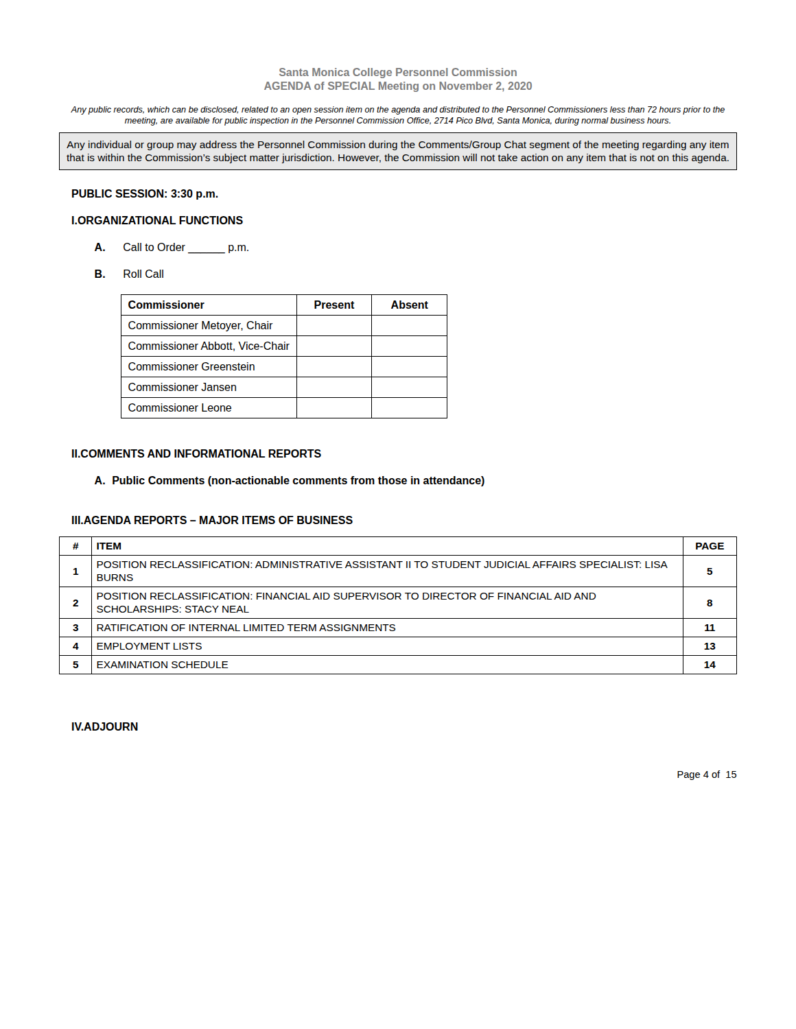Santa Monica College Personnel Commission
AGENDA of SPECIAL Meeting on November 2, 2020
Any public records, which can be disclosed, related to an open session item on the agenda and distributed to the Personnel Commissioners less than 72 hours prior to the meeting, are available for public inspection in the Personnel Commission Office, 2714 Pico Blvd, Santa Monica, during normal business hours.
Any individual or group may address the Personnel Commission during the Comments/Group Chat segment of the meeting regarding any item that is within the Commission’s subject matter jurisdiction. However, the Commission will not take action on any item that is not on this agenda.
PUBLIC SESSION: 3:30 p.m.
I.ORGANIZATIONAL FUNCTIONS
A. Call to Order ______ p.m.
B. Roll Call
| Commissioner | Present | Absent |
| --- | --- | --- |
| Commissioner Metoyer, Chair | | |
| Commissioner Abbott, Vice-Chair | | |
| Commissioner Greenstein | | |
| Commissioner Jansen | | |
| Commissioner Leone | | |
II.COMMENTS AND INFORMATIONAL REPORTS
A. Public Comments (non-actionable comments from those in attendance)
III.AGENDA REPORTS – MAJOR ITEMS OF BUSINESS
| # | ITEM | PAGE |
| --- | --- | --- |
| 1 | POSITION RECLASSIFICATION: ADMINISTRATIVE ASSISTANT II TO STUDENT JUDICIAL AFFAIRS SPECIALIST: LISA BURNS | 5 |
| 2 | POSITION RECLASSIFICATION: FINANCIAL AID SUPERVISOR TO DIRECTOR OF FINANCIAL AID AND SCHOLARSHIPS: STACY NEAL | 8 |
| 3 | RATIFICATION OF INTERNAL LIMITED TERM ASSIGNMENTS | 11 |
| 4 | EMPLOYMENT LISTS | 13 |
| 5 | EXAMINATION SCHEDULE | 14 |
IV.ADJOURN
Page 4 of 15